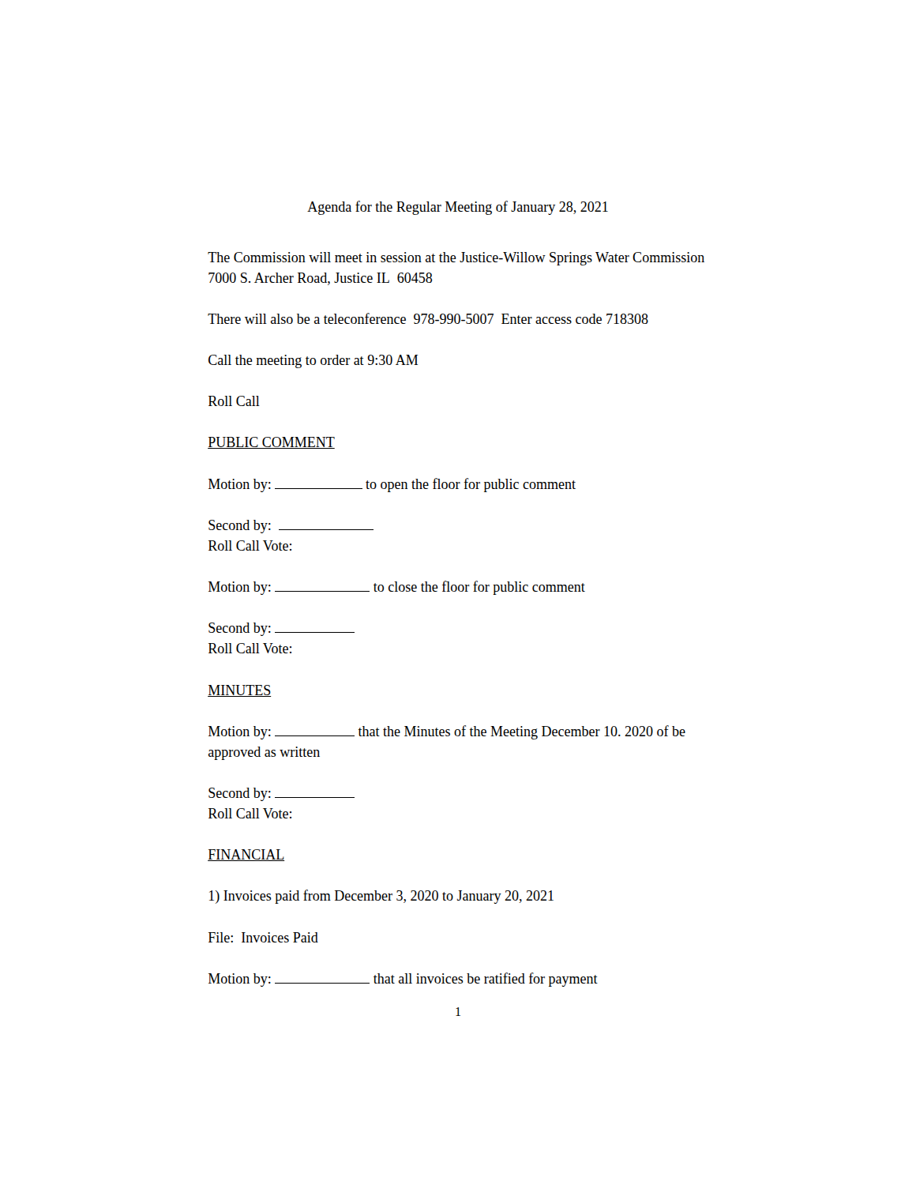Agenda for the Regular Meeting of January 28, 2021
The Commission will meet in session at the Justice-Willow Springs Water Commission 7000 S. Archer Road, Justice IL 60458
There will also be a teleconference 978-990-5007 Enter access code 718308
Call the meeting to order at 9:30 AM
Roll Call
PUBLIC COMMENT
Motion by: to open the floor for public comment
Second by:
Roll Call Vote:
Motion by: to close the floor for public comment
Second by:
Roll Call Vote:
MINUTES
Motion by: that the Minutes of the Meeting December 10. 2020 of be approved as written
Second by:
Roll Call Vote:
FINANCIAL
1) Invoices paid from December 3, 2020 to January 20, 2021
File: Invoices Paid
Motion by: that all invoices be ratified for payment
1